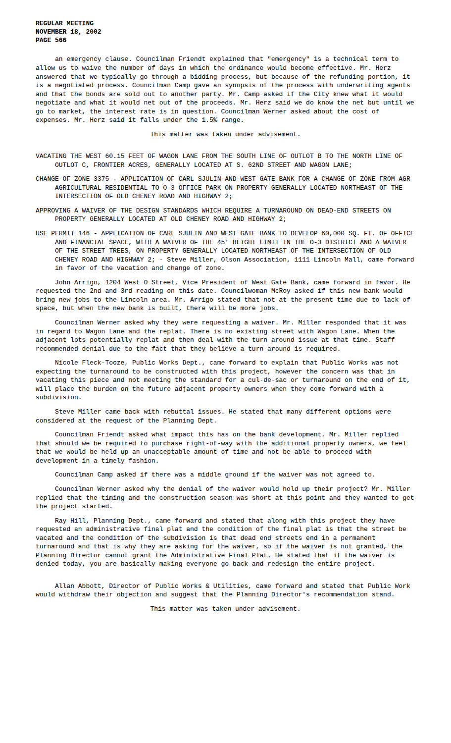REGULAR MEETING
NOVEMBER 18, 2002
PAGE 566
an emergency clause. Councilman Friendt explained that "emergency" is a technical term to allow us to waive the number of days in which the ordinance would become effective. Mr. Herz answered that we typically go through a bidding process, but because of the refunding portion, it is a negotiated process. Councilman Camp gave an synopsis of the process with underwriting agents and that the bonds are sold out to another party. Mr. Camp asked if the City knew what it would negotiate and what it would net out of the proceeds. Mr. Herz said we do know the net but until we go to market, the interest rate is in question. Councilman Werner asked about the cost of expenses. Mr. Herz said it falls under the 1.5% range.
This matter was taken under advisement.
VACATING THE WEST 60.15 FEET OF WAGON LANE FROM THE SOUTH LINE OF OUTLOT B TO THE NORTH LINE OF OUTLOT C, FRONTIER ACRES, GENERALLY LOCATED AT S. 62ND STREET AND WAGON LANE;
CHANGE OF ZONE 3375 - APPLICATION OF CARL SJULIN AND WEST GATE BANK FOR A CHANGE OF ZONE FROM AGR AGRICULTURAL RESIDENTIAL TO O-3 OFFICE PARK ON PROPERTY GENERALLY LOCATED NORTHEAST OF THE INTERSECTION OF OLD CHENEY ROAD AND HIGHWAY 2;
APPROVING A WAIVER OF THE DESIGN STANDARDS WHICH REQUIRE A TURNAROUND ON DEAD-END STREETS ON PROPERTY GENERALLY LOCATED AT OLD CHENEY ROAD AND HIGHWAY 2;
USE PERMIT 146 - APPLICATION OF CARL SJULIN AND WEST GATE BANK TO DEVELOP 60,000 SQ. FT. OF OFFICE AND FINANCIAL SPACE, WITH A WAIVER OF THE 45' HEIGHT LIMIT IN THE O-3 DISTRICT AND A WAIVER OF THE STREET TREES, ON PROPERTY GENERALLY LOCATED NORTHEAST OF THE INTERSECTION OF OLD CHENEY ROAD AND HIGHWAY 2; - Steve Miller, Olson Association, 1111 Lincoln Mall, came forward in favor of the vacation and change of zone.
John Arrigo, 1204 West O Street, Vice President of West Gate Bank, came forward in favor. He requested the 2nd and 3rd reading on this date. Councilwoman McRoy asked if this new bank would bring new jobs to the Lincoln area. Mr. Arrigo stated that not at the present time due to lack of space, but when the new bank is built, there will be more jobs.
Councilman Werner asked why they were requesting a waiver. Mr. Miller responded that it was in regard to Wagon Lane and the replat. There is no existing street with Wagon Lane. When the adjacent lots potentially replat and then deal with the turn around issue at that time. Staff recommended denial due to the fact that they believe a turn around is required.
Nicole Fleck-Tooze, Public Works Dept., came forward to explain that Public Works was not expecting the turnaround to be constructed with this project, however the concern was that in vacating this piece and not meeting the standard for a cul-de-sac or turnaround on the end of it, will place the burden on the future adjacent property owners when they come forward with a subdivision.
Steve Miller came back with rebuttal issues. He stated that many different options were considered at the request of the Planning Dept.
Councilman Friendt asked what impact this has on the bank development. Mr. Miller replied that should we be required to purchase right-of-way with the additional property owners, we feel that we would be held up an unacceptable amount of time and not be able to proceed with development in a timely fashion.
Councilman Camp asked if there was a middle ground if the waiver was not agreed to.
Councilman Werner asked why the denial of the waiver would hold up their project? Mr. Miller replied that the timing and the construction season was short at this point and they wanted to get the project started.
Ray Hill, Planning Dept., came forward and stated that along with this project they have requested an administrative final plat and the condition of the final plat is that the street be vacated and the condition of the subdivision is that dead end streets end in a permanent turnaround and that is why they are asking for the waiver, so if the waiver is not granted, the Planning Director cannot grant the Administrative Final Plat. He stated that if the waiver is denied today, you are basically making everyone go back and redesign the entire project.
Allan Abbott, Director of Public Works & Utilities, came forward and stated that Public Work would withdraw their objection and suggest that the Planning Director's recommendation stand.
This matter was taken under advisement.